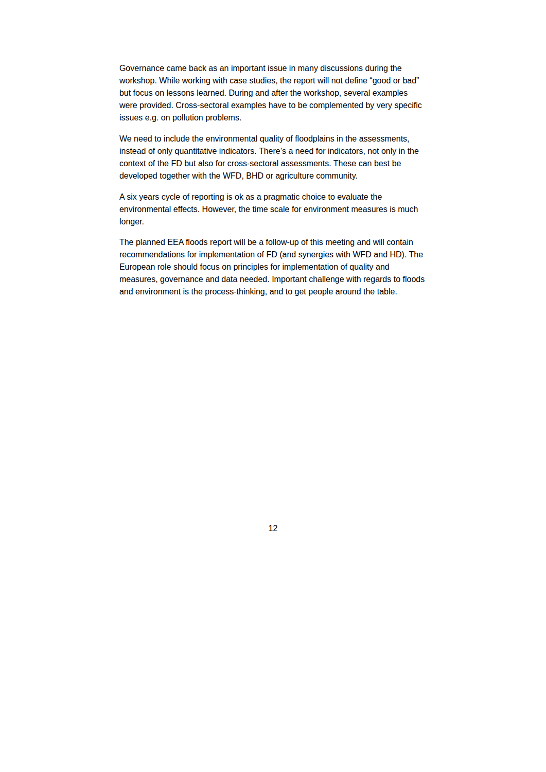Governance came back as an important issue in many discussions during the workshop. While working with case studies, the report will not define “good or bad” but focus on lessons learned. During and after the workshop, several examples were provided. Cross-sectoral examples have to be complemented by very specific issues e.g. on pollution problems.
We need to include the environmental quality of floodplains in the assessments, instead of only quantitative indicators. There’s a need for indicators, not only in the context of the FD but also for cross-sectoral assessments. These can best be developed together with the WFD, BHD or agriculture community.
A six years cycle of reporting is ok as a pragmatic choice to evaluate the environmental effects. However, the time scale for environment measures is much longer.
The planned EEA floods report will be a follow-up of this meeting and will contain recommendations for implementation of FD (and synergies with WFD and HD). The European role should focus on principles for implementation of quality and measures, governance and data needed. Important challenge with regards to floods and environment is the process-thinking, and to get people around the table.
12